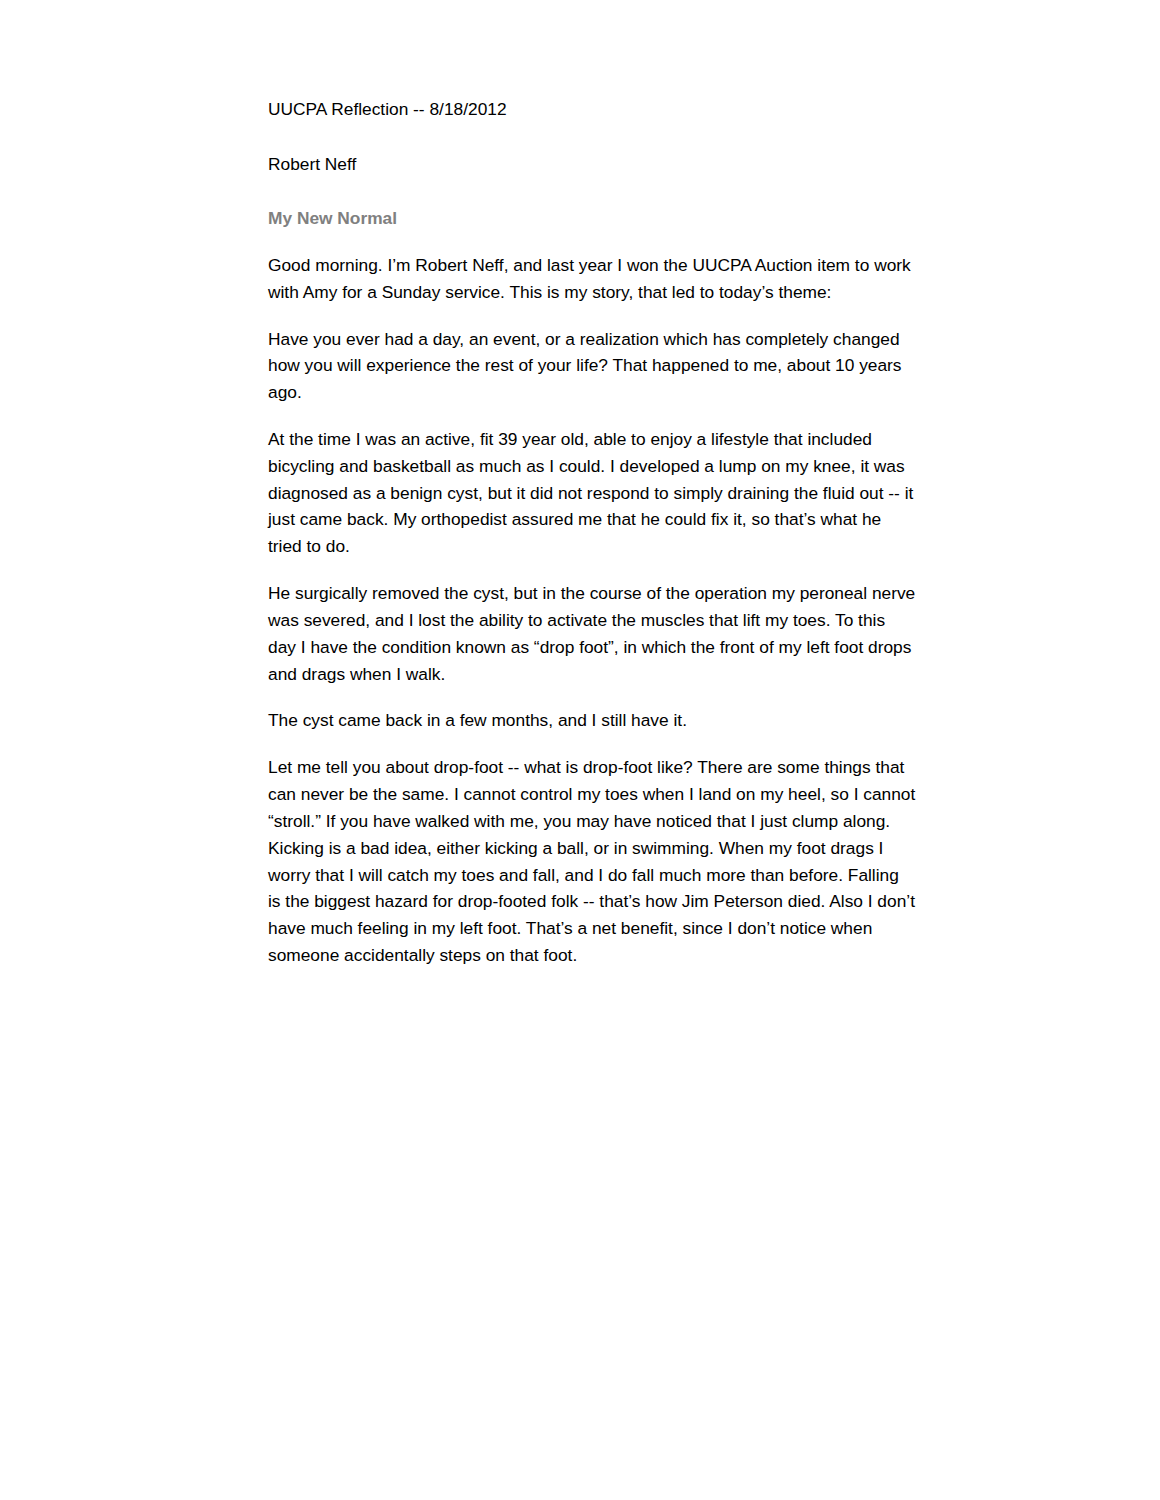UUCPA Reflection -- 8/18/2012
Robert Neff
My New Normal
Good morning. I’m Robert Neff, and last year I won the UUCPA Auction item to work with Amy for a Sunday service. This is my story, that led to today’s theme:
Have you ever had a day, an event, or a realization which has completely changed how you will experience the rest of your life? That happened to me, about 10 years ago.
At the time I was an active, fit 39 year old, able to enjoy a lifestyle that included bicycling and basketball as much as I could. I developed a lump on my knee, it was diagnosed as a benign cyst, but it did not respond to simply draining the fluid out -- it just came back. My orthopedist assured me that he could fix it, so that’s what he tried to do.
He surgically removed the cyst, but in the course of the operation my peroneal nerve was severed, and I lost the ability to activate the muscles that lift my toes. To this day I have the condition known as “drop foot”, in which the front of my left foot drops and drags when I walk.
The cyst came back in a few months, and I still have it.
Let me tell you about drop-foot -- what is drop-foot like? There are some things that can never be the same. I cannot control my toes when I land on my heel, so I cannot “stroll.” If you have walked with me, you may have noticed that I just clump along. Kicking is a bad idea, either kicking a ball, or in swimming. When my foot drags I worry that I will catch my toes and fall, and I do fall much more than before. Falling is the biggest hazard for drop-footed folk -- that’s how Jim Peterson died. Also I don’t have much feeling in my left foot. That’s a net benefit, since I don’t notice when someone accidentally steps on that foot.